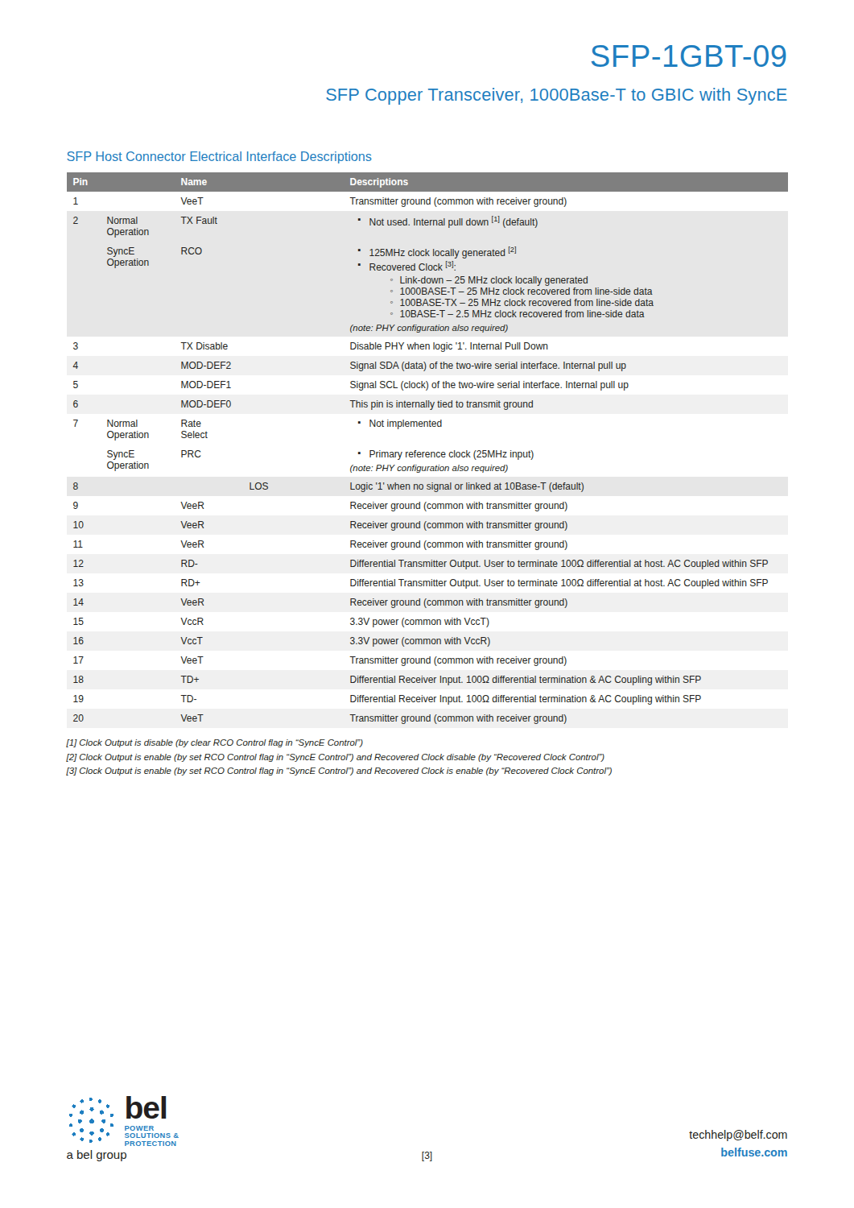SFP-1GBT-09
SFP Copper Transceiver, 1000Base-T to GBIC with SyncE
SFP Host Connector Electrical Interface Descriptions
| Pin | Name | Descriptions |
| --- | --- | --- |
| 1 | | VeeT | Transmitter ground (common with receiver ground) |
| 2 | Normal Operation | TX Fault | Not used. Internal pull down [1] (default) |
| SyncE Operation | RCO | 125MHz clock locally generated [2] Recovered Clock [3] : Link-down – 25 MHz clock locally generated 1000BASE-T – 25 MHz clock recovered from line-side data 100BASE-TX – 25 MHz clock recovered from line-side data 10BASE-T – 2.5 MHz clock recovered from line-side data (note: PHY configuration also required) |
| 3 | | TX Disable | Disable PHY when logic '1'. Internal Pull Down |
| 4 | | MOD-DEF2 | Signal SDA (data) of the two-wire serial interface. Internal pull up |
| 5 | | MOD-DEF1 | Signal SCL (clock) of the two-wire serial interface. Internal pull up |
| 6 | | MOD-DEF0 | This pin is internally tied to transmit ground |
| 7 | Normal Operation | Rate Select | | Not implemented |
| SyncE Operation | PRC | | Primary reference clock (25MHz input) (note: PHY configuration also required) |
| 8 | | LOS | Logic '1' when no signal or linked at 10Base-T (default) |
| 9 | | VeeR | Receiver ground (common with transmitter ground) |
| 10 | | VeeR | Receiver ground (common with transmitter ground) |
| 11 | | VeeR | Receiver ground (common with transmitter ground) |
| 12 | | RD- | Differential Transmitter Output. User to terminate 100Ω differential at host. AC Coupled within SFP |
| 13 | | RD+ | Differential Transmitter Output. User to terminate 100Ω differential at host. AC Coupled within SFP |
| 14 | | VeeR | Receiver ground (common with transmitter ground) |
| 15 | | VccR | 3.3V power (common with VccT) |
| 16 | | VccT | 3.3V power (common with VccR) |
| 17 | | VeeT | Transmitter ground (common with receiver ground) |
| 18 | | TD+ | Differential Receiver Input. 100Ω differential termination & AC Coupling within SFP |
| 19 | | TD- | Differential Receiver Input. 100Ω differential termination & AC Coupling within SFP |
| 20 | | VeeT | Transmitter ground (common with receiver ground) |
[1] Clock Output is disable (by clear RCO Control flag in “SyncE Control”)
[2] Clock Output is enable (by set RCO Control flag in “SyncE Control”) and Recovered Clock disable (by “Recovered Clock Control”)
[3] Clock Output is enable (by set RCO Control flag in “SyncE Control”) and Recovered Clock is enable (by “Recovered Clock Control”)
bel POWER
SOLUTIONS &
PROTECTION
a bel group
techhelp@belf.com
belfuse.com
[3]